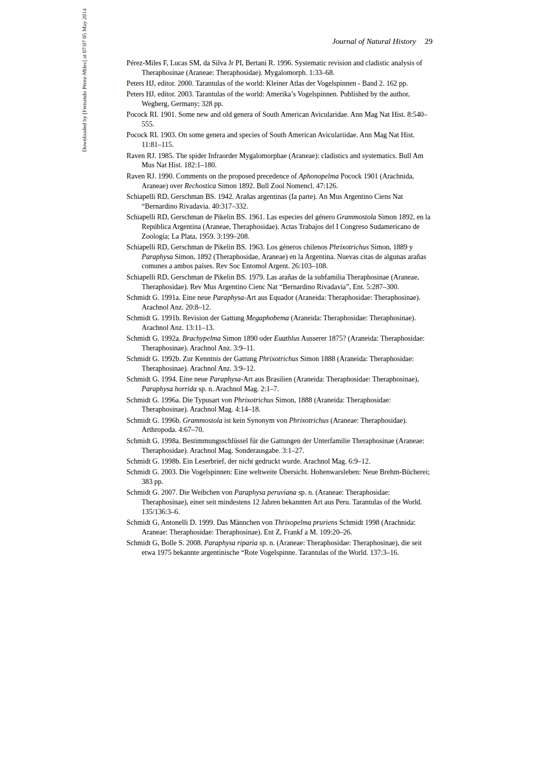Downloaded by [Fernando Pérez-Miles] at 07:07 05 May 2014
Journal of Natural History 29
Pérez-Miles F, Lucas SM, da Silva Jr PI, Bertani R. 1996. Systematic revision and cladistic analysis of Theraphosinae (Araneae: Theraphosidae). Mygalomorph. 1:33–68.
Peters HJ, editor. 2000. Tarantulas of the world: Kleiner Atlas der Vogelspinnen - Band 2. 162 pp.
Peters HJ, editor. 2003. Tarantulas of the world: Amerika’s Vogelspinnen. Published by the author, Wegberg, Germany; 328 pp.
Pocock RI. 1901. Some new and old genera of South American Avicularidae. Ann Mag Nat Hist. 8:540–555.
Pocock RI. 1903. On some genera and species of South American Aviculariidae. Ann Mag Nat Hist. 11:81–115.
Raven RJ. 1985. The spider Infraorder Mygalomorphae (Araneae): cladistics and systematics. Bull Am Mus Nat Hist. 182:1–180.
Raven RJ. 1990. Comments on the proposed precedence of Aphonopelma Pocock 1901 (Arachnida, Araneae) over Rechostica Simon 1892. Bull Zool Nomencl. 47:126.
Schiapelli RD, Gerschman BS. 1942. Arañas argentinas (Ia parte). An Mus Argentino Ciens Nat “Bernardino Rivadavia. 40:317–332.
Schiapelli RD, Gerschman de Pikelin BS. 1961. Las especies del género Grammostola Simon 1892, en la República Argentina (Araneae, Theraphosidae). Actas Trabajos del I Congreso Sudamericano de Zoología; La Plata, 1959. 3:199–208.
Schiapelli RD, Gerschman de Pikelin BS. 1963. Los géneros chilenos Phrixotrichus Simon, 1889 y Paraphysa Simon, 1892 (Theraphosidae, Araneae) en la Argentina. Nuevas citas de algunas arañas comunes a ambos países. Rev Soc Entomol Argent. 26:103–108.
Schiapelli RD, Gerschman de Pikelin BS. 1979. Las arañas de la subfamilia Theraphosinae (Araneae, Theraphosidae). Rev Mus Argentino Cienc Nat “Bernardino Rivadavia”, Ent. 5:287–300.
Schmidt G. 1991a. Eine neue Paraphysa-Art aus Equador (Araneida: Theraphosidae: Theraphosinae). Arachnol Anz. 20:8–12.
Schmidt G. 1991b. Revision der Gattung Megaphobema (Araneida: Theraphosidae: Theraphosinae). Arachnol Anz. 13:11–13.
Schmidt G. 1992a. Brachypelma Simon 1890 oder Euathlus Ausserer 1875? (Araneida: Theraphosidae: Theraphosinae). Arachnol Anz. 3:9–11.
Schmidt G. 1992b. Zur Kenntnis der Gattung Phrixotrichus Simon 1888 (Araneida: Theraphosidae: Theraphosinae). Arachnol Anz. 3:9–12.
Schmidt G. 1994. Eine neue Paraphysa-Art aus Brasilien (Araneida: Theraphosidae: Theraphosinae), Paraphysa horrida sp. n. Arachnol Mag. 2:1–7.
Schmidt G. 1996a. Die Typusart von Phrixotrichus Simon, 1888 (Araneida: Theraphosidae: Theraphosinae). Arachnol Mag. 4:14–18.
Schmidt G. 1996b. Grammostola ist kein Synonym von Phrixotrichus (Araneae: Theraphosidae). Arthropoda. 4:67–70.
Schmidt G. 1998a. Bestimmungsschlüssel für die Gattungen der Unterfamilie Theraphosinae (Araneae: Theraphosidae). Arachnol Mag. Sonderausgabe. 3:1–27.
Schmidt G. 1998b. Ein Leserbrief, der nicht gedruckt wurde. Arachnol Mag. 6:9–12.
Schmidt G. 2003. Die Vogelspinnen: Eine weltweite Übersicht. Hohenwarsleben: Neue Brehm-Bücherei; 383 pp.
Schmidt G. 2007. Die Weibchen von Paraphysa peruviana sp. n. (Araneae: Theraphosidae: Theraphosinae), einer seit mindestens 12 Jahren bekannten Art aus Peru. Tarantulas of the World. 135/136:3–6.
Schmidt G, Antonelli D. 1999. Das Männchen von Thrixopelma pruriens Schmidt 1998 (Arachnida: Araneae: Theraphosidae: Theraphosinae). Ent Z, Frankf a M. 109:20–26.
Schmidt G, Bolle S. 2008. Paraphysa riparia sp. n. (Araneae: Theraphosidae: Theraphosinae), die seit etwa 1975 bekannte argentinische “Rote Vogelspinne. Tarantulas of the World. 137:3–16.